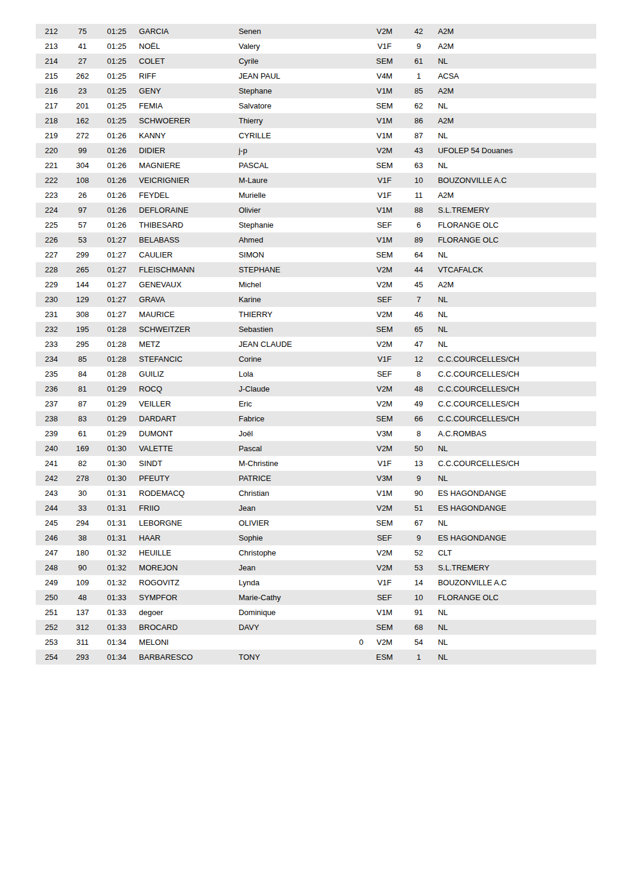| 212 | 75 | 01:25 | GARCIA | Senen | | V2M | 42 | A2M |
| 213 | 41 | 01:25 | NOËL | Valery | | V1F | 9 | A2M |
| 214 | 27 | 01:25 | COLET | Cyrile | | SEM | 61 | NL |
| 215 | 262 | 01:25 | RIFF | JEAN PAUL | | V4M | 1 | ACSA |
| 216 | 23 | 01:25 | GENY | Stephane | | V1M | 85 | A2M |
| 217 | 201 | 01:25 | FEMIA | Salvatore | | SEM | 62 | NL |
| 218 | 162 | 01:25 | SCHWOERER | Thierry | | V1M | 86 | A2M |
| 219 | 272 | 01:26 | KANNY | CYRILLE | | V1M | 87 | NL |
| 220 | 99 | 01:26 | DIDIER | j-p | | V2M | 43 | UFOLEP 54 Douanes |
| 221 | 304 | 01:26 | MAGNIERE | PASCAL | | SEM | 63 | NL |
| 222 | 108 | 01:26 | VEICRIGNIER | M-Laure | | V1F | 10 | BOUZONVILLE A.C |
| 223 | 26 | 01:26 | FEYDEL | Murielle | | V1F | 11 | A2M |
| 224 | 97 | 01:26 | DEFLORAINE | Olivier | | V1M | 88 | S.L.TREMERY |
| 225 | 57 | 01:26 | THIBESARD | Stephanie | | SEF | 6 | FLORANGE OLC |
| 226 | 53 | 01:27 | BELABASS | Ahmed | | V1M | 89 | FLORANGE OLC |
| 227 | 299 | 01:27 | CAULIER | SIMON | | SEM | 64 | NL |
| 228 | 265 | 01:27 | FLEISCHMANN | STEPHANE | | V2M | 44 | VTCAFALCK |
| 229 | 144 | 01:27 | GENEVAUX | Michel | | V2M | 45 | A2M |
| 230 | 129 | 01:27 | GRAVA | Karine | | SEF | 7 | NL |
| 231 | 308 | 01:27 | MAURICE | THIERRY | | V2M | 46 | NL |
| 232 | 195 | 01:28 | SCHWEITZER | Sebastien | | SEM | 65 | NL |
| 233 | 295 | 01:28 | METZ | JEAN CLAUDE | | V2M | 47 | NL |
| 234 | 85 | 01:28 | STEFANCIC | Corine | | V1F | 12 | C.C.COURCELLES/CH |
| 235 | 84 | 01:28 | GUILIZ | Lola | | SEF | 8 | C.C.COURCELLES/CH |
| 236 | 81 | 01:29 | ROCQ | J-Claude | | V2M | 48 | C.C.COURCELLES/CH |
| 237 | 87 | 01:29 | VEILLER | Eric | | V2M | 49 | C.C.COURCELLES/CH |
| 238 | 83 | 01:29 | DARDART | Fabrice | | SEM | 66 | C.C.COURCELLES/CH |
| 239 | 61 | 01:29 | DUMONT | Joël | | V3M | 8 | A.C.ROMBAS |
| 240 | 169 | 01:30 | VALETTE | Pascal | | V2M | 50 | NL |
| 241 | 82 | 01:30 | SINDT | M-Christine | | V1F | 13 | C.C.COURCELLES/CH |
| 242 | 278 | 01:30 | PFEUTY | PATRICE | | V3M | 9 | NL |
| 243 | 30 | 01:31 | RODEMACQ | Christian | | V1M | 90 | ES HAGONDANGE |
| 244 | 33 | 01:31 | FRIIO | Jean | | V2M | 51 | ES HAGONDANGE |
| 245 | 294 | 01:31 | LEBORGNE | OLIVIER | | SEM | 67 | NL |
| 246 | 38 | 01:31 | HAAR | Sophie | | SEF | 9 | ES HAGONDANGE |
| 247 | 180 | 01:32 | HEUILLE | Christophe | | V2M | 52 | CLT |
| 248 | 90 | 01:32 | MOREJON | Jean | | V2M | 53 | S.L.TREMERY |
| 249 | 109 | 01:32 | ROGOVITZ | Lynda | | V1F | 14 | BOUZONVILLE A.C |
| 250 | 48 | 01:33 | SYMPFOR | Marie-Cathy | | SEF | 10 | FLORANGE OLC |
| 251 | 137 | 01:33 | degoer | Dominique | | V1M | 91 | NL |
| 252 | 312 | 01:33 | BROCARD | DAVY | | SEM | 68 | NL |
| 253 | 311 | 01:34 | MELONI | | 0 | V2M | 54 | NL |
| 254 | 293 | 01:34 | BARBARESCO | TONY | | ESM | 1 | NL |